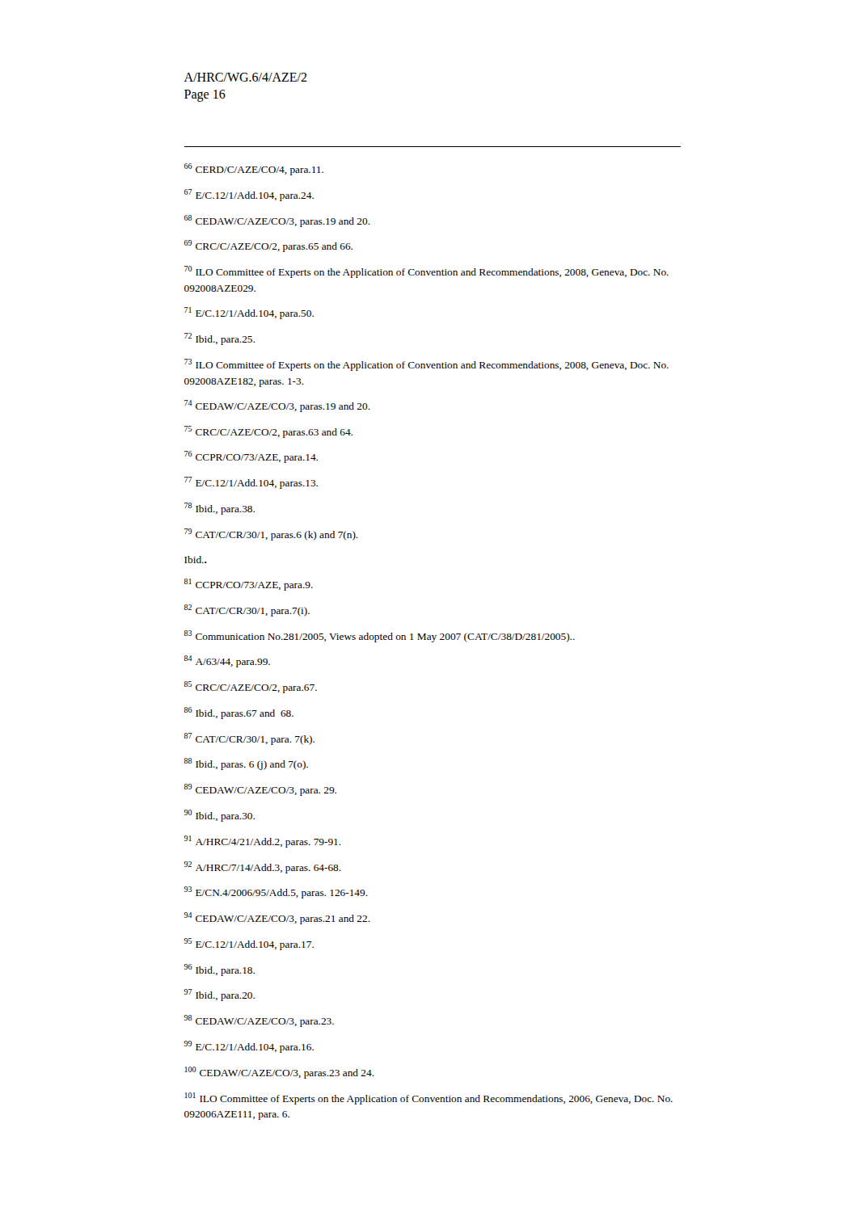A/HRC/WG.6/4/AZE/2
Page 16
66 CERD/C/AZE/CO/4, para.11.
67 E/C.12/1/Add.104, para.24.
68 CEDAW/C/AZE/CO/3, paras.19 and 20.
69 CRC/C/AZE/CO/2, paras.65 and 66.
70 ILO Committee of Experts on the Application of Convention and Recommendations, 2008, Geneva, Doc. No. 092008AZE029.
71 E/C.12/1/Add.104, para.50.
72 Ibid., para.25.
73 ILO Committee of Experts on the Application of Convention and Recommendations, 2008, Geneva, Doc. No. 092008AZE182, paras. 1-3.
74 CEDAW/C/AZE/CO/3, paras.19 and 20.
75 CRC/C/AZE/CO/2, paras.63 and 64.
76 CCPR/CO/73/AZE, para.14.
77 E/C.12/1/Add.104, paras.13.
78 Ibid., para.38.
79 CAT/C/CR/30/1, paras.6 (k) and 7(n).
Ibid..
81 CCPR/CO/73/AZE, para.9.
82 CAT/C/CR/30/1, para.7(i).
83 Communication No.281/2005, Views adopted on 1 May 2007 (CAT/C/38/D/281/2005)..
84 A/63/44, para.99.
85 CRC/C/AZE/CO/2, para.67.
86 Ibid., paras.67 and 68.
87 CAT/C/CR/30/1, para. 7(k).
88 Ibid., paras. 6 (j) and 7(o).
89 CEDAW/C/AZE/CO/3, para. 29.
90 Ibid., para.30.
91 A/HRC/4/21/Add.2, paras. 79-91.
92 A/HRC/7/14/Add.3, paras. 64-68.
93 E/CN.4/2006/95/Add.5, paras. 126-149.
94 CEDAW/C/AZE/CO/3, paras.21 and 22.
95 E/C.12/1/Add.104, para.17.
96 Ibid., para.18.
97 Ibid., para.20.
98 CEDAW/C/AZE/CO/3, para.23.
99 E/C.12/1/Add.104, para.16.
100 CEDAW/C/AZE/CO/3, paras.23 and 24.
101 ILO Committee of Experts on the Application of Convention and Recommendations, 2006, Geneva, Doc. No. 092006AZE111, para. 6.